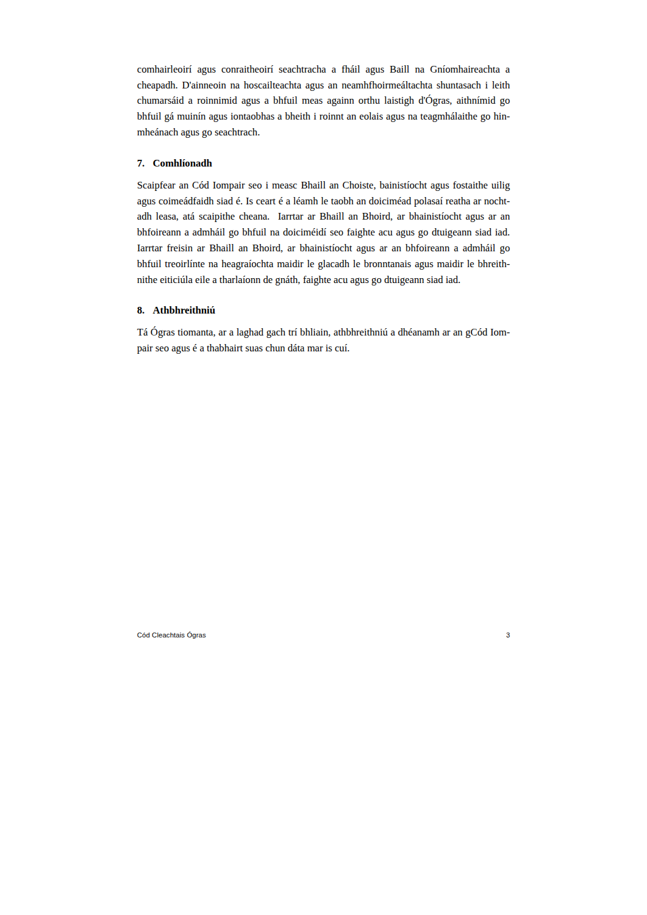comhairleoirí agus conraitheoirí seachtracha a fháil agus Baill na Gníomhaireachta a cheapadh. D'ainneoin na hoscailteachta agus an neamhfhoirmeáltachta shuntasach i leith chumarsáid a roinnimid agus a bhfuil meas againn orthu laistigh d'Ógras, aithnímid go bhfuil gá muinín agus iontaobhas a bheith i roinnt an eolais agus na teagmhálaithe go hinmheánach agus go seachtrach.
7. Comhlíonadh
Scaipfear an Cód Iompair seo i measc Bhaill an Choiste, bainistíocht agus fostaithe uilig agus coimeádfaidh siad é. Is ceart é a léamh le taobh an doiciméad polasaí reatha ar nochtadh leasa, atá scaipithe cheana. Iarrtar ar Bhaill an Bhoird, ar bhainistíocht agus ar an bhfoireann a admháil go bhfuil na doiciméidí seo faighte acu agus go dtuigeann siad iad. Iarrtar freisin ar Bhaill an Bhoird, ar bhainistíocht agus ar an bhfoireann a admháil go bhfuil treoirlínte na heagraíochta maidir le glacadh le bronntanais agus maidir le bhreithnithe eiticiúla eile a tharlaíonn de gnáth, faighte acu agus go dtuigeann siad iad.
8. Athbhreithniú
Tá Ógras tiomanta, ar a laghad gach trí bhliain, athbhreithniú a dhéanamh ar an gCód Iompair seo agus é a thabhairt suas chun dáta mar is cuí.
Cód Cleachtais Ógras 3